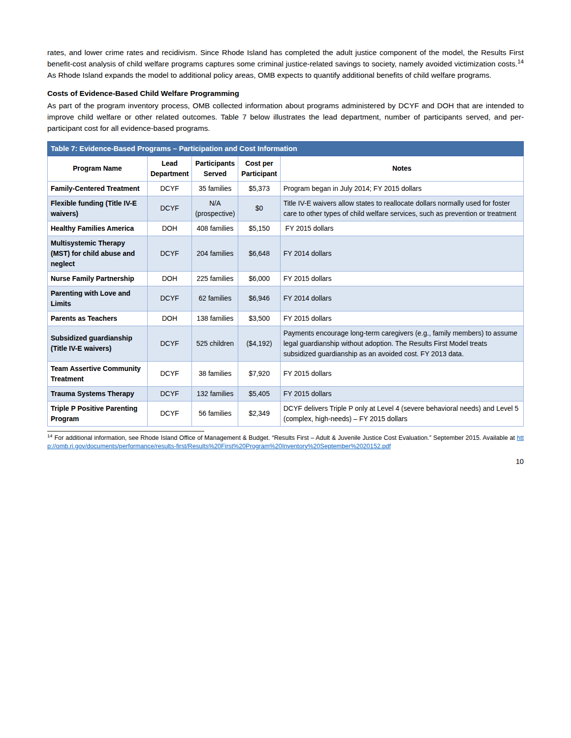rates, and lower crime rates and recidivism. Since Rhode Island has completed the adult justice component of the model, the Results First benefit-cost analysis of child welfare programs captures some criminal justice-related savings to society, namely avoided victimization costs.14 As Rhode Island expands the model to additional policy areas, OMB expects to quantify additional benefits of child welfare programs.
Costs of Evidence-Based Child Welfare Programming
As part of the program inventory process, OMB collected information about programs administered by DCYF and DOH that are intended to improve child welfare or other related outcomes. Table 7 below illustrates the lead department, number of participants served, and per-participant cost for all evidence-based programs.
Table 7: Evidence-Based Programs – Participation and Cost Information
| Program Name | Lead Department | Participants Served | Cost per Participant | Notes |
| --- | --- | --- | --- | --- |
| Family-Centered Treatment | DCYF | 35 families | $5,373 | Program began in July 2014; FY 2015 dollars |
| Flexible funding (Title IV-E waivers) | DCYF | N/A (prospective) | $0 | Title IV-E waivers allow states to reallocate dollars normally used for foster care to other types of child welfare services, such as prevention or treatment |
| Healthy Families America | DOH | 408 families | $5,150 | FY 2015 dollars |
| Multisystemic Therapy (MST) for child abuse and neglect | DCYF | 204 families | $6,648 | FY 2014 dollars |
| Nurse Family Partnership | DOH | 225 families | $6,000 | FY 2015 dollars |
| Parenting with Love and Limits | DCYF | 62 families | $6,946 | FY 2014 dollars |
| Parents as Teachers | DOH | 138 families | $3,500 | FY 2015 dollars |
| Subsidized guardianship (Title IV-E waivers) | DCYF | 525 children | ($4,192) | Payments encourage long-term caregivers (e.g., family members) to assume legal guardianship without adoption. The Results First Model treats subsidized guardianship as an avoided cost. FY 2013 data. |
| Team Assertive Community Treatment | DCYF | 38 families | $7,920 | FY 2015 dollars |
| Trauma Systems Therapy | DCYF | 132 families | $5,405 | FY 2015 dollars |
| Triple P Positive Parenting Program | DCYF | 56 families | $2,349 | DCYF delivers Triple P only at Level 4 (severe behavioral needs) and Level 5 (complex, high-needs) – FY 2015 dollars |
14 For additional information, see Rhode Island Office of Management & Budget. “Results First – Adult & Juvenile Justice Cost Evaluation.” September 2015. Available at http://omb.ri.gov/documents/performance/results-first/Results%20First%20Program%20Inventory%20September%2020152.pdf
10